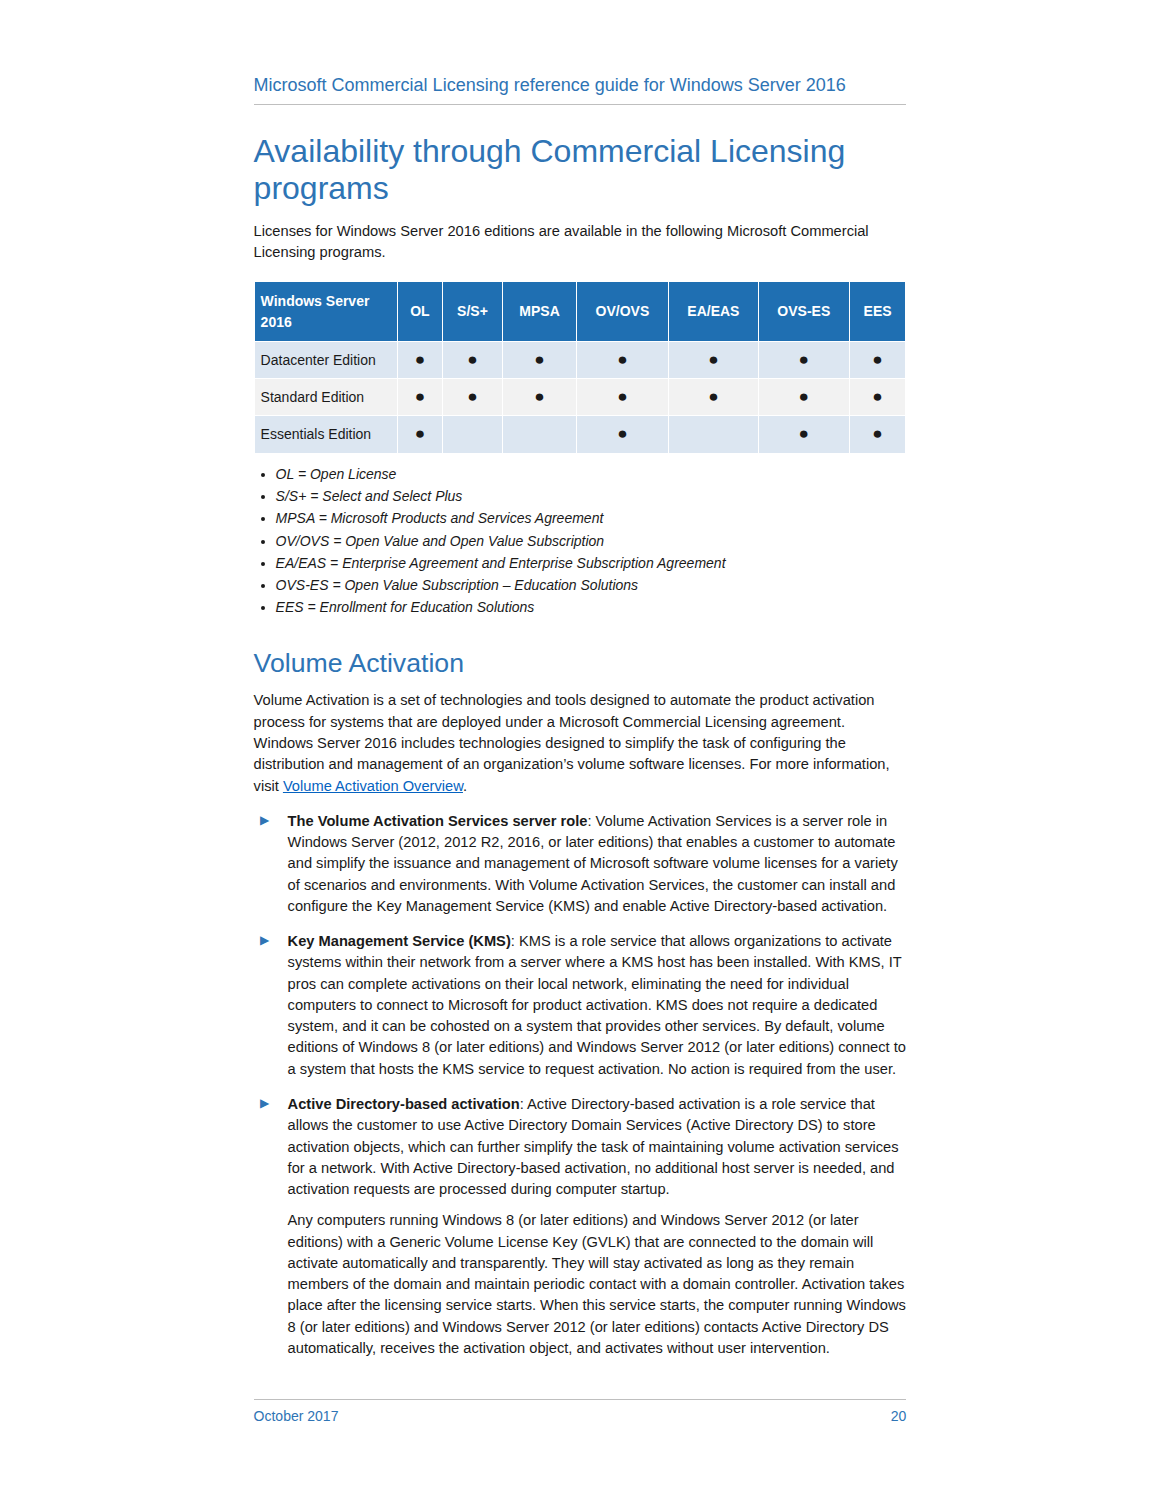Microsoft Commercial Licensing reference guide for Windows Server 2016
Availability through Commercial Licensing programs
Licenses for Windows Server 2016 editions are available in the following Microsoft Commercial Licensing programs.
| Windows Server 2016 | OL | S/S+ | MPSA | OV/OVS | EA/EAS | OVS-ES | EES |
| --- | --- | --- | --- | --- | --- | --- | --- |
| Datacenter Edition | ● | ● | ● | ● | ● | ● | ● |
| Standard Edition | ● | ● | ● | ● | ● | ● | ● |
| Essentials Edition | ● | | | ● | | ● | ● |
OL = Open License
S/S+ = Select and Select Plus
MPSA = Microsoft Products and Services Agreement
OV/OVS = Open Value and Open Value Subscription
EA/EAS = Enterprise Agreement and Enterprise Subscription Agreement
OVS-ES = Open Value Subscription – Education Solutions
EES = Enrollment for Education Solutions
Volume Activation
Volume Activation is a set of technologies and tools designed to automate the product activation process for systems that are deployed under a Microsoft Commercial Licensing agreement. Windows Server 2016 includes technologies designed to simplify the task of configuring the distribution and management of an organization’s volume software licenses. For more information, visit Volume Activation Overview.
The Volume Activation Services server role: Volume Activation Services is a server role in Windows Server (2012, 2012 R2, 2016, or later editions) that enables a customer to automate and simplify the issuance and management of Microsoft software volume licenses for a variety of scenarios and environments. With Volume Activation Services, the customer can install and configure the Key Management Service (KMS) and enable Active Directory-based activation.
Key Management Service (KMS): KMS is a role service that allows organizations to activate systems within their network from a server where a KMS host has been installed. With KMS, IT pros can complete activations on their local network, eliminating the need for individual computers to connect to Microsoft for product activation. KMS does not require a dedicated system, and it can be cohosted on a system that provides other services. By default, volume editions of Windows 8 (or later editions) and Windows Server 2012 (or later editions) connect to a system that hosts the KMS service to request activation. No action is required from the user.
Active Directory-based activation: Active Directory-based activation is a role service that allows the customer to use Active Directory Domain Services (Active Directory DS) to store activation objects, which can further simplify the task of maintaining volume activation services for a network. With Active Directory-based activation, no additional host server is needed, and activation requests are processed during computer startup.
Any computers running Windows 8 (or later editions) and Windows Server 2012 (or later editions) with a Generic Volume License Key (GVLK) that are connected to the domain will activate automatically and transparently. They will stay activated as long as they remain members of the domain and maintain periodic contact with a domain controller. Activation takes place after the licensing service starts. When this service starts, the computer running Windows 8 (or later editions) and Windows Server 2012 (or later editions) contacts Active Directory DS automatically, receives the activation object, and activates without user intervention.
October 2017 20